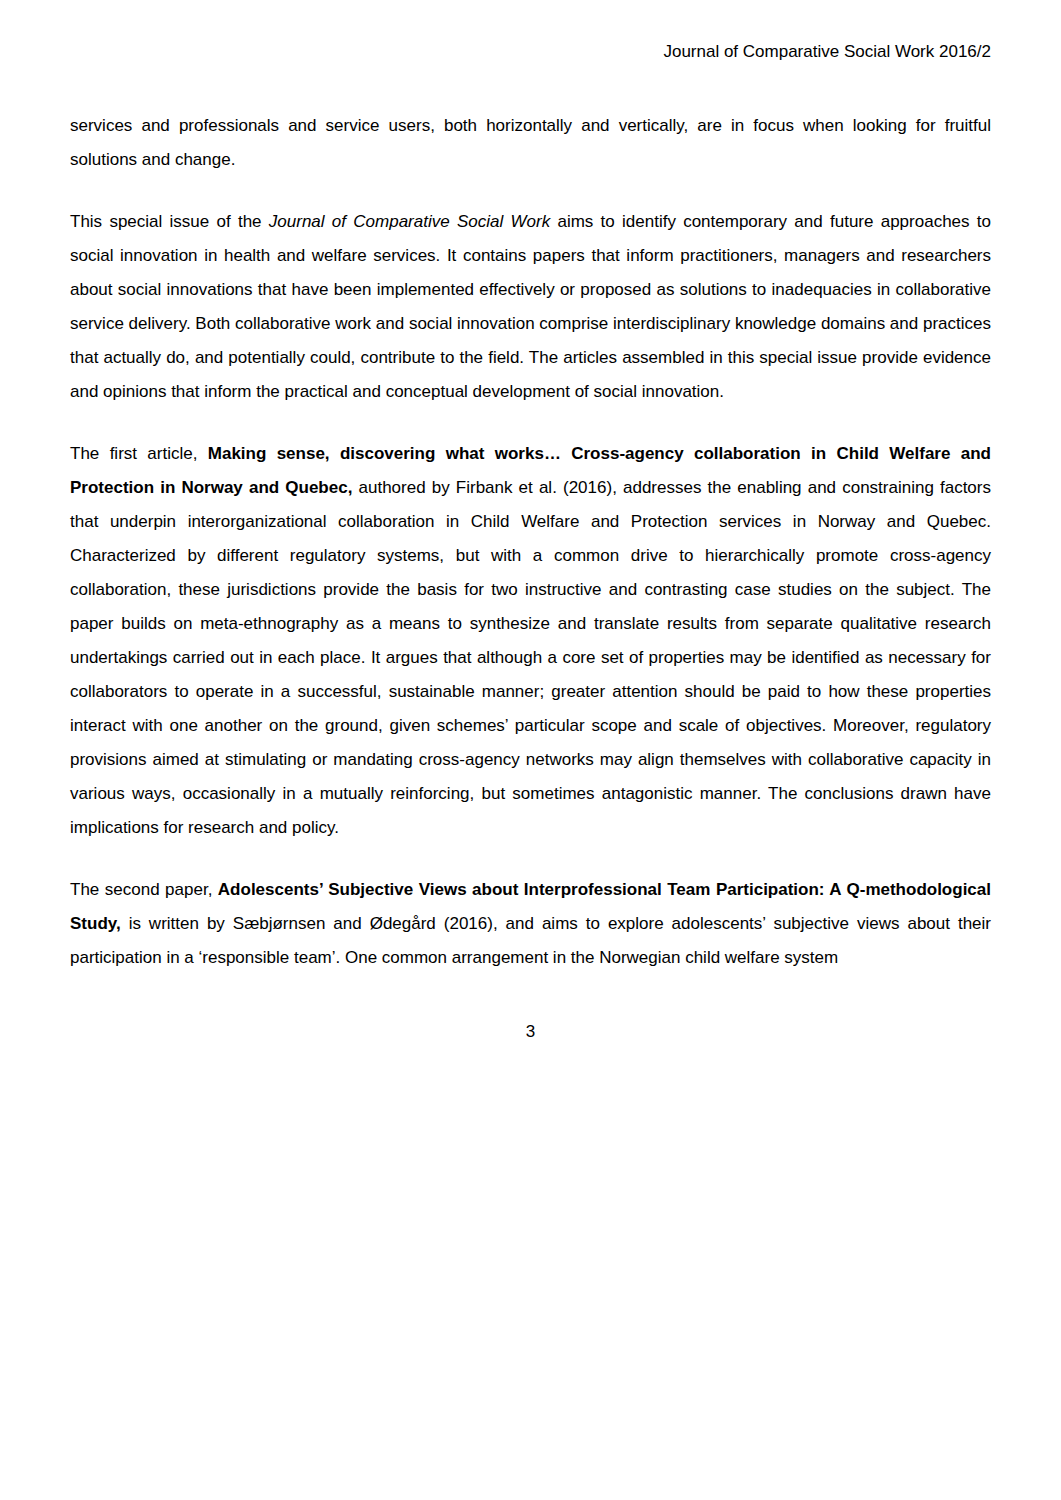Journal of Comparative Social Work 2016/2
services and professionals and service users, both horizontally and vertically, are in focus when looking for fruitful solutions and change.
This special issue of the Journal of Comparative Social Work aims to identify contemporary and future approaches to social innovation in health and welfare services. It contains papers that inform practitioners, managers and researchers about social innovations that have been implemented effectively or proposed as solutions to inadequacies in collaborative service delivery. Both collaborative work and social innovation comprise interdisciplinary knowledge domains and practices that actually do, and potentially could, contribute to the field. The articles assembled in this special issue provide evidence and opinions that inform the practical and conceptual development of social innovation.
The first article, Making sense, discovering what works… Cross-agency collaboration in Child Welfare and Protection in Norway and Quebec, authored by Firbank et al. (2016), addresses the enabling and constraining factors that underpin interorganizational collaboration in Child Welfare and Protection services in Norway and Quebec. Characterized by different regulatory systems, but with a common drive to hierarchically promote cross-agency collaboration, these jurisdictions provide the basis for two instructive and contrasting case studies on the subject. The paper builds on meta-ethnography as a means to synthesize and translate results from separate qualitative research undertakings carried out in each place. It argues that although a core set of properties may be identified as necessary for collaborators to operate in a successful, sustainable manner; greater attention should be paid to how these properties interact with one another on the ground, given schemes’ particular scope and scale of objectives. Moreover, regulatory provisions aimed at stimulating or mandating cross-agency networks may align themselves with collaborative capacity in various ways, occasionally in a mutually reinforcing, but sometimes antagonistic manner. The conclusions drawn have implications for research and policy.
The second paper, Adolescents’ Subjective Views about Interprofessional Team Participation: A Q-methodological Study, is written by Sæbjørnsen and Ødegård (2016), and aims to explore adolescents’ subjective views about their participation in a ‘responsible team’. One common arrangement in the Norwegian child welfare system
3